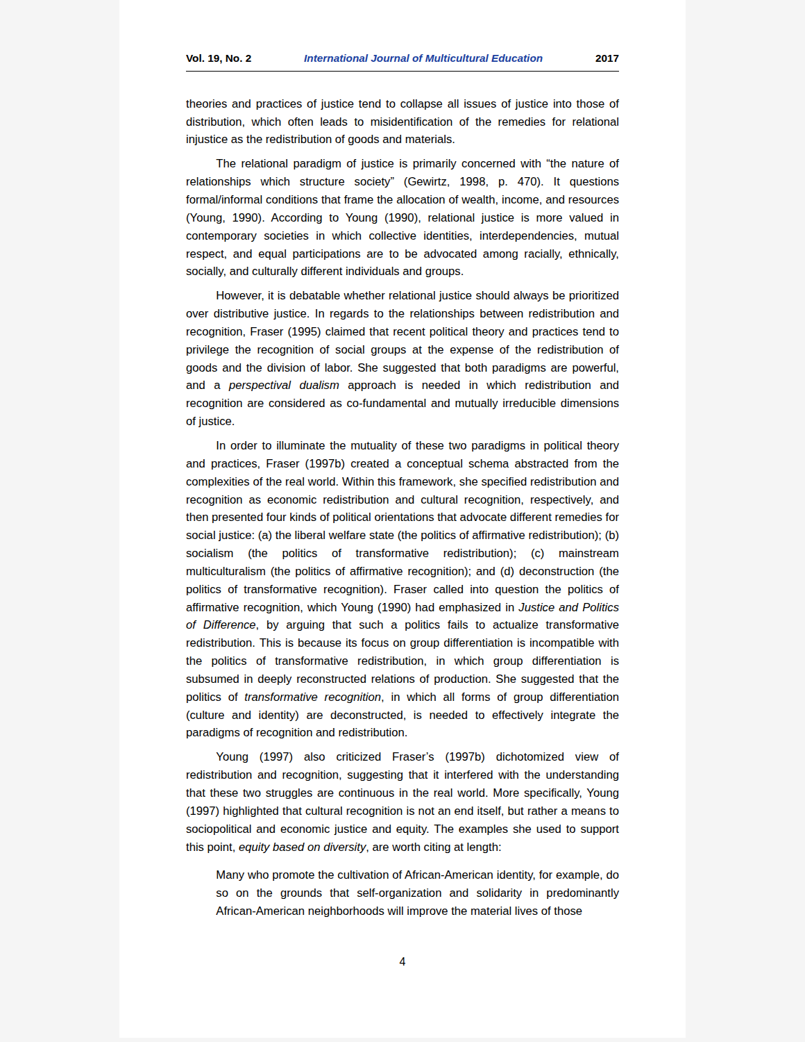Vol. 19, No. 2 International Journal of Multicultural Education 2017
theories and practices of justice tend to collapse all issues of justice into those of distribution, which often leads to misidentification of the remedies for relational injustice as the redistribution of goods and materials.
The relational paradigm of justice is primarily concerned with “the nature of relationships which structure society” (Gewirtz, 1998, p. 470). It questions formal/informal conditions that frame the allocation of wealth, income, and resources (Young, 1990). According to Young (1990), relational justice is more valued in contemporary societies in which collective identities, interdependencies, mutual respect, and equal participations are to be advocated among racially, ethnically, socially, and culturally different individuals and groups.
However, it is debatable whether relational justice should always be prioritized over distributive justice. In regards to the relationships between redistribution and recognition, Fraser (1995) claimed that recent political theory and practices tend to privilege the recognition of social groups at the expense of the redistribution of goods and the division of labor. She suggested that both paradigms are powerful, and a perspectival dualism approach is needed in which redistribution and recognition are considered as co-fundamental and mutually irreducible dimensions of justice.
In order to illuminate the mutuality of these two paradigms in political theory and practices, Fraser (1997b) created a conceptual schema abstracted from the complexities of the real world. Within this framework, she specified redistribution and recognition as economic redistribution and cultural recognition, respectively, and then presented four kinds of political orientations that advocate different remedies for social justice: (a) the liberal welfare state (the politics of affirmative redistribution); (b) socialism (the politics of transformative redistribution); (c) mainstream multiculturalism (the politics of affirmative recognition); and (d) deconstruction (the politics of transformative recognition). Fraser called into question the politics of affirmative recognition, which Young (1990) had emphasized in Justice and Politics of Difference, by arguing that such a politics fails to actualize transformative redistribution. This is because its focus on group differentiation is incompatible with the politics of transformative redistribution, in which group differentiation is subsumed in deeply reconstructed relations of production. She suggested that the politics of transformative recognition, in which all forms of group differentiation (culture and identity) are deconstructed, is needed to effectively integrate the paradigms of recognition and redistribution.
Young (1997) also criticized Fraser’s (1997b) dichotomized view of redistribution and recognition, suggesting that it interfered with the understanding that these two struggles are continuous in the real world. More specifically, Young (1997) highlighted that cultural recognition is not an end itself, but rather a means to sociopolitical and economic justice and equity. The examples she used to support this point, equity based on diversity, are worth citing at length:
Many who promote the cultivation of African-American identity, for example, do so on the grounds that self-organization and solidarity in predominantly African-American neighborhoods will improve the material lives of those
4